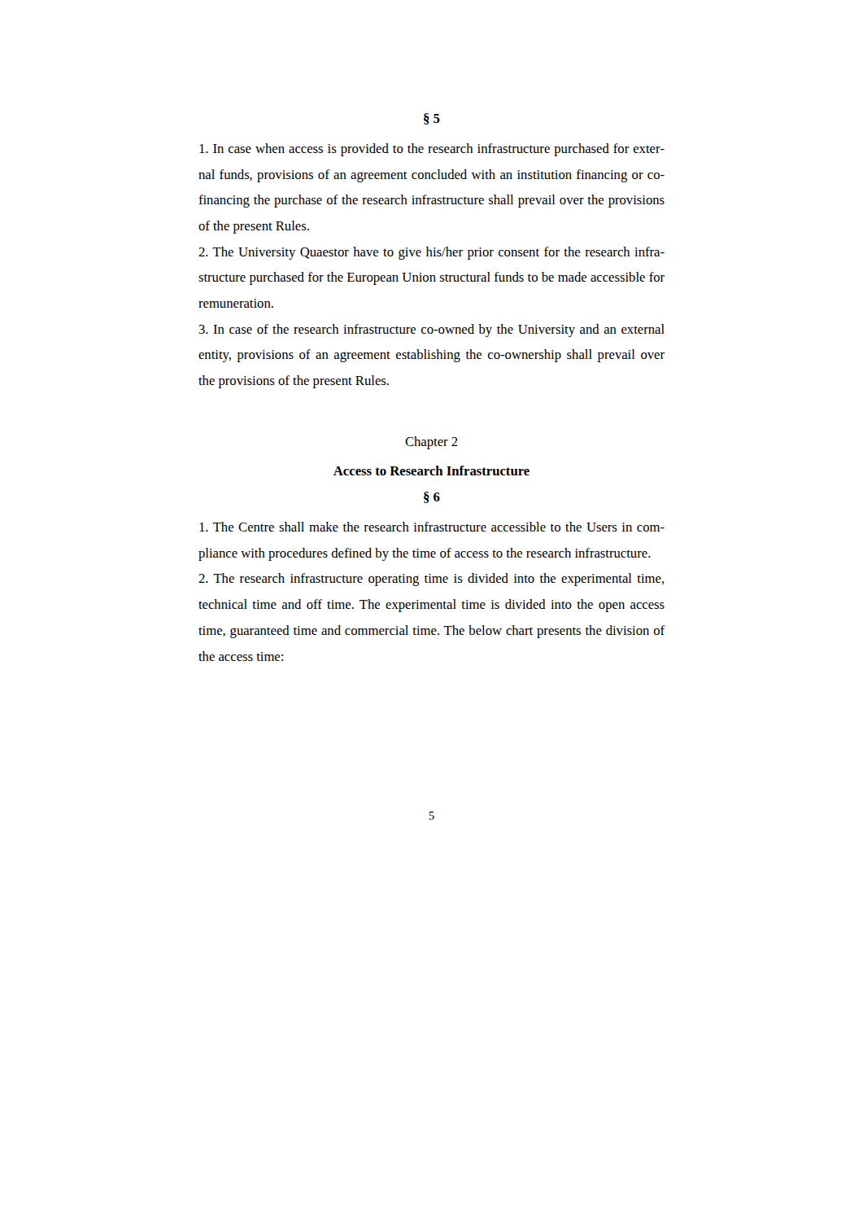§ 5
1. In case when access is provided to the research infrastructure purchased for external funds, provisions of an agreement concluded with an institution financing or co-financing the purchase of the research infrastructure shall prevail over the provisions of the present Rules.
2. The University Quaestor have to give his/her prior consent for the research infrastructure purchased for the European Union structural funds to be made accessible for remuneration.
3. In case of the research infrastructure co-owned by the University and an external entity, provisions of an agreement establishing the co-ownership shall prevail over the provisions of the present Rules.
Chapter 2
Access to Research Infrastructure
§ 6
1. The Centre shall make the research infrastructure accessible to the Users in compliance with procedures defined by the time of access to the research infrastructure.
2. The research infrastructure operating time is divided into the experimental time, technical time and off time. The experimental time is divided into the open access time, guaranteed time and commercial time. The below chart presents the division of the access time:
5